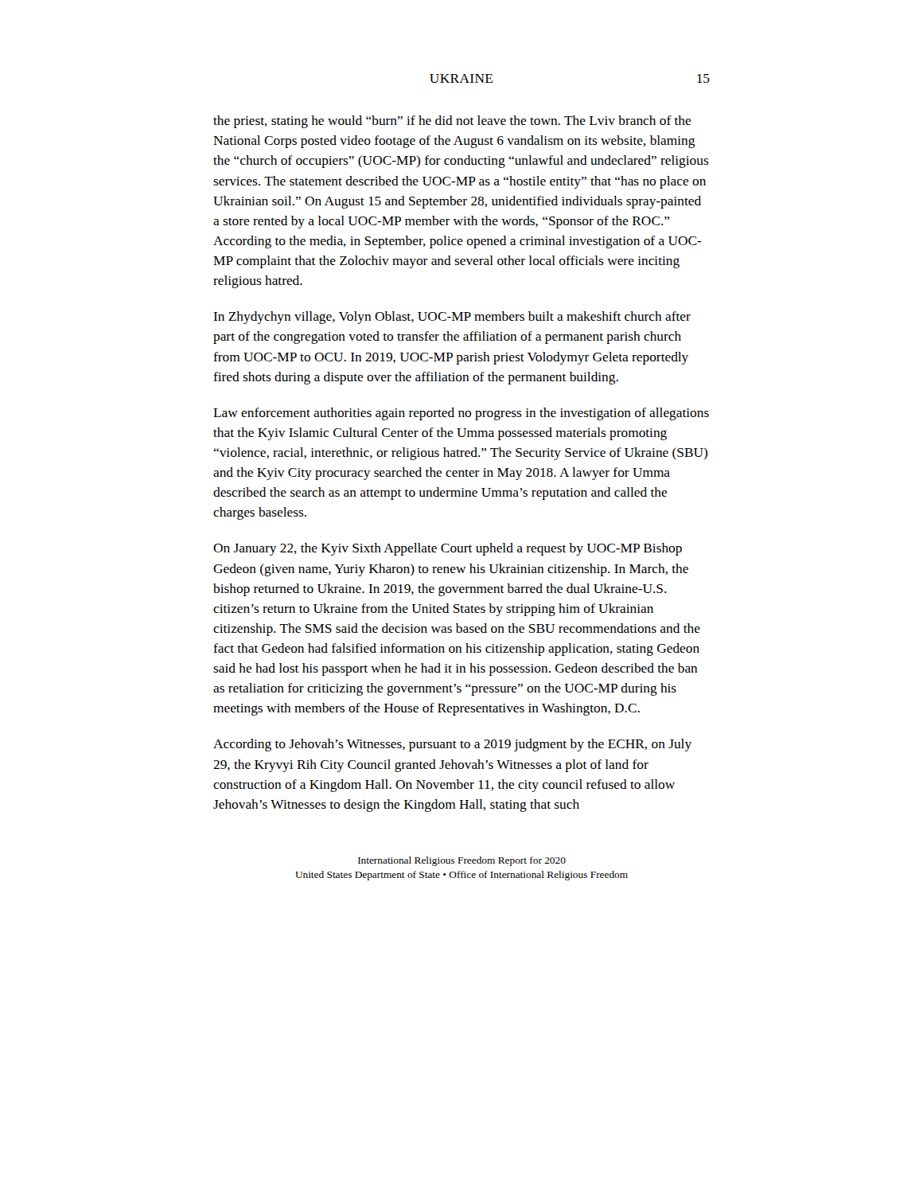UKRAINE 15
the priest, stating he would “burn” if he did not leave the town. The Lviv branch of the National Corps posted video footage of the August 6 vandalism on its website, blaming the “church of occupiers” (UOC-MP) for conducting “unlawful and undeclared” religious services. The statement described the UOC-MP as a “hostile entity” that “has no place on Ukrainian soil.” On August 15 and September 28, unidentified individuals spray-painted a store rented by a local UOC-MP member with the words, “Sponsor of the ROC.” According to the media, in September, police opened a criminal investigation of a UOC-MP complaint that the Zolochiv mayor and several other local officials were inciting religious hatred.
In Zhydychyn village, Volyn Oblast, UOC-MP members built a makeshift church after part of the congregation voted to transfer the affiliation of a permanent parish church from UOC-MP to OCU. In 2019, UOC-MP parish priest Volodymyr Geleta reportedly fired shots during a dispute over the affiliation of the permanent building.
Law enforcement authorities again reported no progress in the investigation of allegations that the Kyiv Islamic Cultural Center of the Umma possessed materials promoting “violence, racial, interethnic, or religious hatred.” The Security Service of Ukraine (SBU) and the Kyiv City procuracy searched the center in May 2018. A lawyer for Umma described the search as an attempt to undermine Umma’s reputation and called the charges baseless.
On January 22, the Kyiv Sixth Appellate Court upheld a request by UOC-MP Bishop Gedeon (given name, Yuriy Kharon) to renew his Ukrainian citizenship. In March, the bishop returned to Ukraine. In 2019, the government barred the dual Ukraine-U.S. citizen’s return to Ukraine from the United States by stripping him of Ukrainian citizenship. The SMS said the decision was based on the SBU recommendations and the fact that Gedeon had falsified information on his citizenship application, stating Gedeon said he had lost his passport when he had it in his possession. Gedeon described the ban as retaliation for criticizing the government’s “pressure” on the UOC-MP during his meetings with members of the House of Representatives in Washington, D.C.
According to Jehovah’s Witnesses, pursuant to a 2019 judgment by the ECHR, on July 29, the Kryvyi Rih City Council granted Jehovah’s Witnesses a plot of land for construction of a Kingdom Hall. On November 11, the city council refused to allow Jehovah’s Witnesses to design the Kingdom Hall, stating that such
International Religious Freedom Report for 2020
United States Department of State • Office of International Religious Freedom